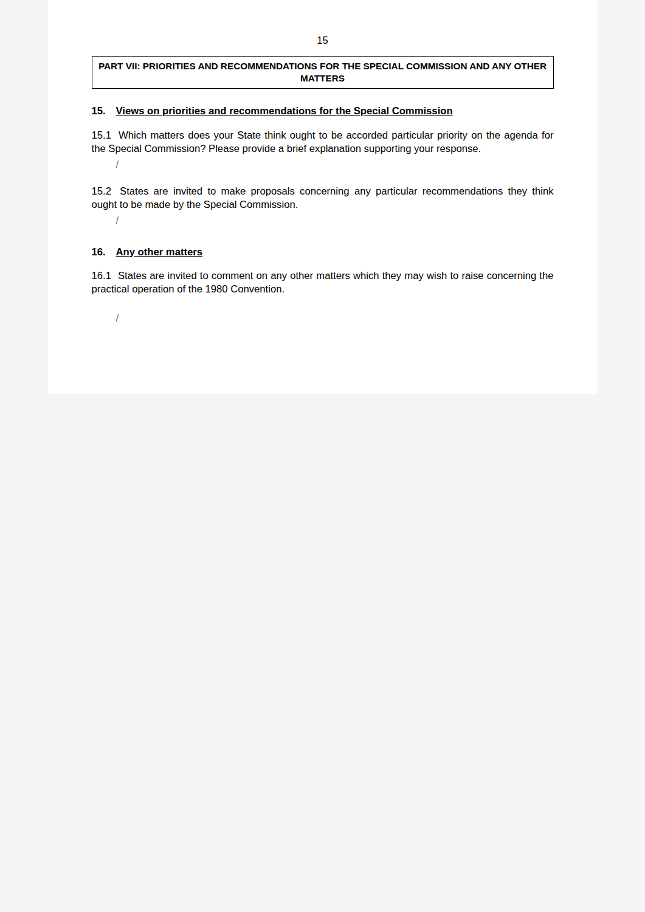15
PART VII: PRIORITIES AND RECOMMENDATIONS FOR THE SPECIAL COMMISSION AND ANY OTHER MATTERS
15. Views on priorities and recommendations for the Special Commission
15.1 Which matters does your State think ought to be accorded particular priority on the agenda for the Special Commission? Please provide a brief explanation supporting your response.
/
15.2 States are invited to make proposals concerning any particular recommendations they think ought to be made by the Special Commission.
/
16. Any other matters
16.1 States are invited to comment on any other matters which they may wish to raise concerning the practical operation of the 1980 Convention.
/